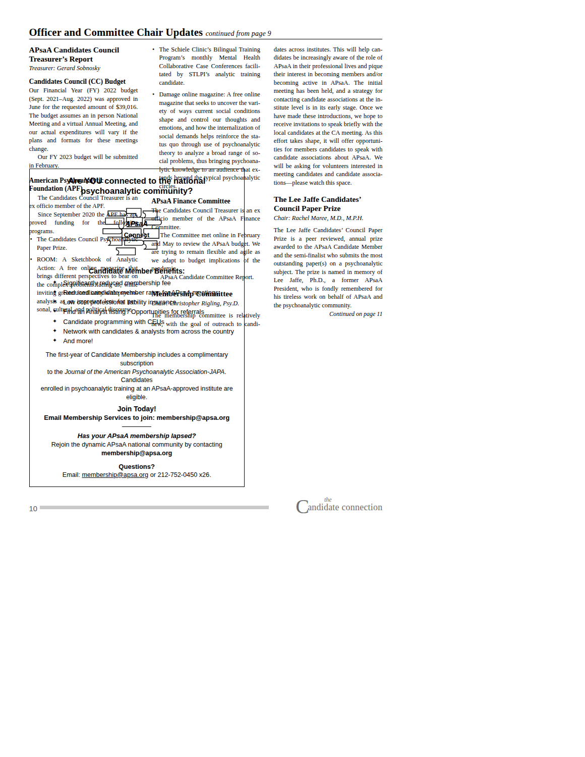Officer and Committee Chair Updates continued from page 9
APsaA Candidates Council
Treasurer’s Report
Treasurer: Gerard Sobnosky
Candidates Council (CC) Budget
Our Financial Year (FY) 2022 budget (Sept. 2021–Aug. 2022) was approved in June for the requested amount of $39,016. The budget assumes an in person National Meeting and a virtual Annual Meeting, and our actual expenditures will vary if the plans and formats for these meetings change.
Our FY 2023 budget will be submitted in February.
American Psychoanalytic
Foundation (APF)
The Candidates Council Treasurer is an ex officio member of the APF.
Since September 2020 the APF has approved funding for the following programs.
The Candidates Council Psychoanalytic Paper Prize.
ROOM: A Sketchbook of Analytic Action: A free online magazine that brings different perspectives to bear on the complex problems facing us, while inviting greater familiarity with psychoanalysis as an important lens for personal, cultural, and political discourse.
The Schiele Clinic’s Bilingual Training Program’s monthly Mental Health Collaborative Case Conferences facilitated by STLPI’s analytic training candidate.
Damage online magazine: A free online magazine that seeks to uncover the variety of ways current social conditions shape and control our thoughts and emotions, and how the internalization of social demands helps reinforce the status quo through use of psychoanalytic theory to analyze a broad range of social problems, thus bringing psychoanalytic knowledge to an audience that extends beyond the typical psychoanalytic circles.
APsaA Finance Committee
The Candidates Council Treasurer is an ex officio member of the APsaA Finance Committee.
The Committee met online in February and May to review the APsaA budget. We are trying to remain flexible and agile as we adapt to budget implications of the pandemic.
APsaA Candidate Committee Report.
Membership Committee
Chair: Christopher Rigling, Psy.D.
The membership committee is relatively new, with the goal of outreach to candidates across institutes. This will help candidates be increasingly aware of the role of APsaA in their professional lives and pique their interest in becoming members and/or becoming active in APsaA. The initial meeting has been held, and a strategy for contacting candidate associations at the institute level is in its early stage. Once we have made these introductions, we hope to receive invitations to speak briefly with the local candidates at the CA meeting. As this effort takes shape, it will offer opportunities for members candidates to speak with candidate associations about APsaA. We will be asking for volunteers interested in meeting candidates and candidate associations—please watch this space.
The Lee Jaffe Candidates’
Council Paper Prize
Chair: Rachel Maree, M.D., M.P.H.
The Lee Jaffe Candidates’ Council Paper Prize is a peer reviewed, annual prize awarded to the APsaA Candidate Member and the semi-finalist who submits the most outstanding paper(s) on a psychoanalytic subject. The prize is named in memory of Lee Jaffe, Ph.D., a former APsaA President, who is fondly remembered for his tireless work on behalf of APsaA and the psychoanalytic community.
Continued on page 11
Are YOU connected to the national
psychoanalytic community?
APsaA Connect
Candidate Member Benefits:
Significantly reduced membership fee
Reduced candidate member rates for APsaA meetings
Low cost professional liability insurance
Find an Analyst listing / Opportunities for referrals
Candidate programming with CEUs
Network with candidates & analysts from across the country
And more!
The first-year of Candidate Membership includes a complimentary subscription
to the Journal of the American Psychoanalytic Association-JAPA. Candidates
enrolled in psychoanalytic training at an APsaA-approved institute are eligible.
Join Today!
Email Membership Services to join: membership@apsa.org
Has your APsaA membership lapsed?
Rejoin the dynamic APsaA national community by contacting
membership@apsa.org
Questions?
Email: membership@apsa.org or 212-752-0450 x26.
10
the Candidate connection